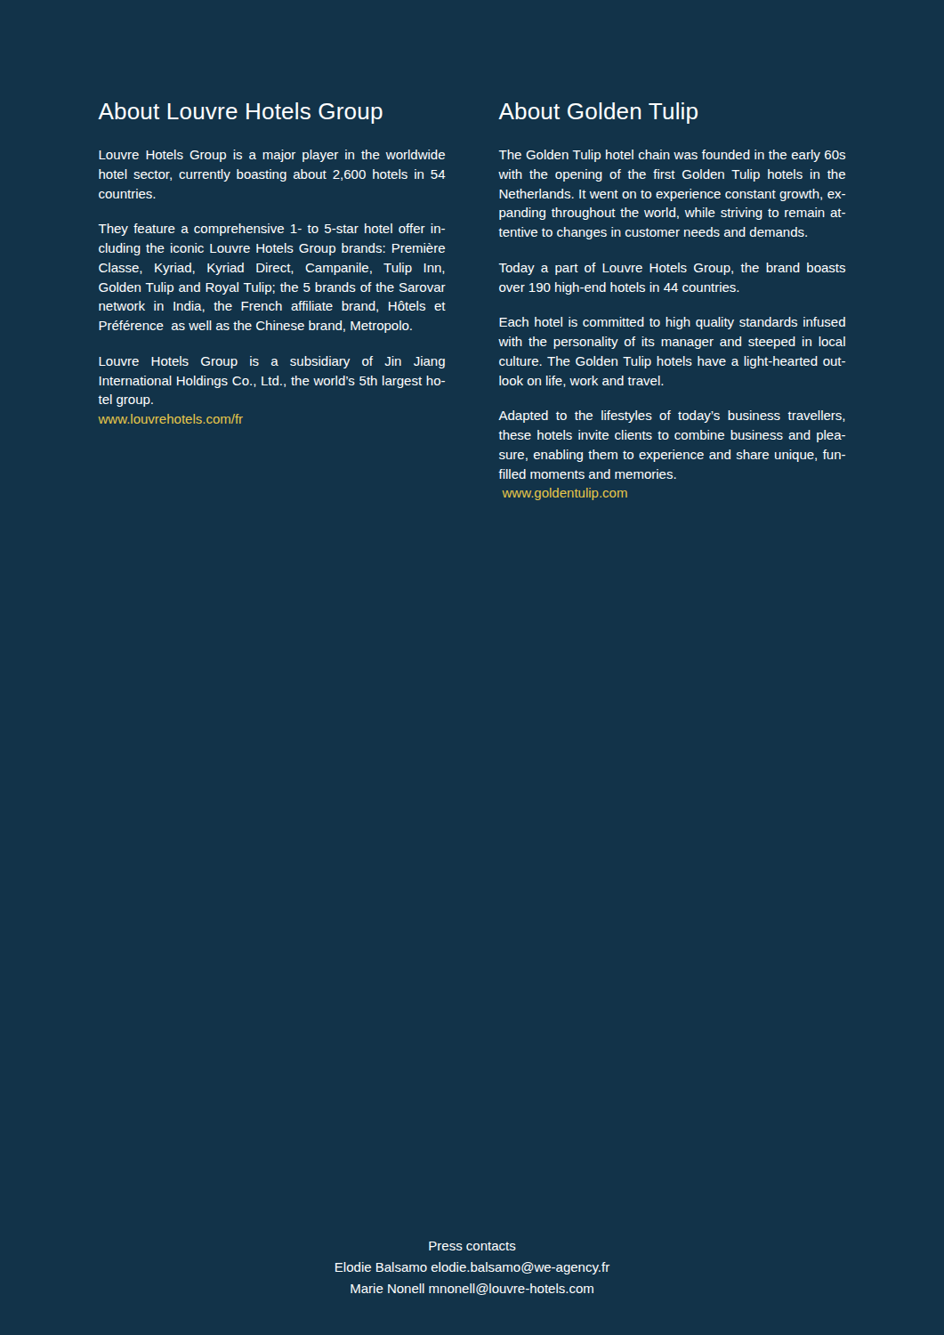About Louvre Hotels Group
Louvre Hotels Group is a major player in the worldwide hotel sector, currently boasting about 2,600 hotels in 54 countries.
They feature a comprehensive 1- to 5-star hotel offer including the iconic Louvre Hotels Group brands: Première Classe, Kyriad, Kyriad Direct, Campanile, Tulip Inn, Golden Tulip and Royal Tulip; the 5 brands of the Sarovar network in India, the French affiliate brand, Hôtels et Préférence as well as the Chinese brand, Metropolo.
Louvre Hotels Group is a subsidiary of Jin Jiang International Holdings Co., Ltd., the world’s 5th largest hotel group.
www.louvrehotels.com/fr
About Golden Tulip
The Golden Tulip hotel chain was founded in the early 60s with the opening of the first Golden Tulip hotels in the Netherlands. It went on to experience constant growth, expanding throughout the world, while striving to remain attentive to changes in customer needs and demands.
Today a part of Louvre Hotels Group, the brand boasts over 190 high-end hotels in 44 countries.
Each hotel is committed to high quality standards infused with the personality of its manager and steeped in local culture. The Golden Tulip hotels have a light-hearted outlook on life, work and travel.
Adapted to the lifestyles of today’s business travellers, these hotels invite clients to combine business and pleasure, enabling them to experience and share unique, fun-filled moments and memories.
www.goldentulip.com
Press contacts
Elodie Balsamo elodie.balsamo@we-agency.fr
Marie Nonell mnonell@louvre-hotels.com